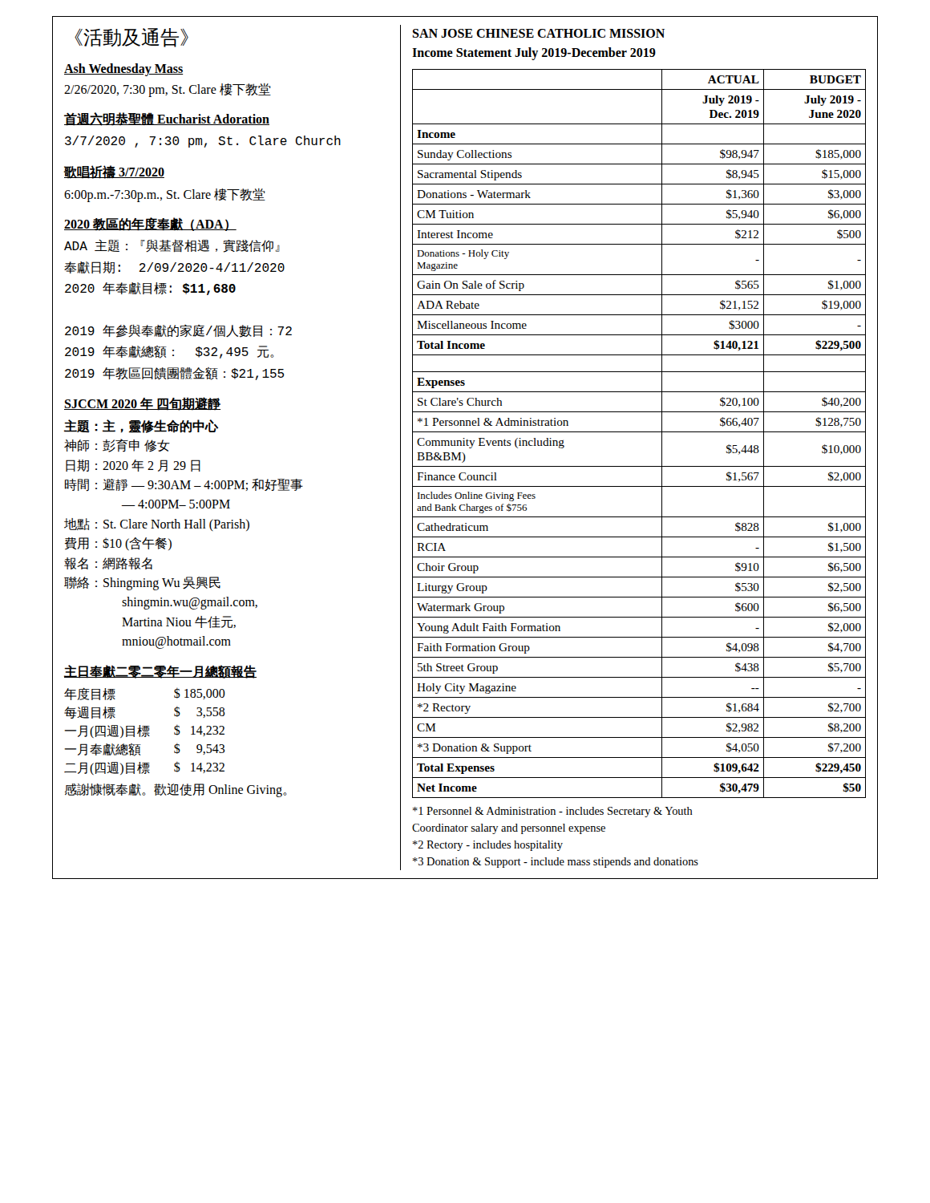《活動及通告》
Ash Wednesday Mass
2/26/2020, 7:30 pm, St. Clare 樓下教堂
首週六明恭聖體 Eucharist Adoration
3/7/2020 , 7:30 pm, St. Clare Church
歌唱祈禱 3/7/2020
6:00p.m.-7:30p.m., St. Clare 樓下教堂
2020 教區的年度奉獻（ADA）
ADA 主題：『與基督相遇，實踐信仰』
奉獻日期: 2/09/2020-4/11/2020
2020 年奉獻目標: $11,680
2019 年參與奉獻的家庭/個人數目：72
2019 年奉獻總額： $32,495 元。
2019 年教區回饋團體金額：$21,155
SJCCM 2020 年 四旬期避靜
主題：主，靈修生命的中心
神師：彭育申 修女
日期：2020 年 2 月 29 日
時間：避靜 — 9:30AM – 4:00PM; 和好聖事
— 4:00PM– 5:00PM
地點：St. Clare North Hall (Parish)
費用：$10 (含午餐)
報名：網路報名
聯絡：Shingming Wu 吳興民
shingmin.wu@gmail.com,
Martina Niou 牛佳元,
mniou@hotmail.com
主日奉獻二零二零年一月總額報告
| 年度目標 | $ | 185,000 |
| 每週目標 | $ | 3,558 |
| 一月(四週)目標 | $ | 14,232 |
| 一月奉獻總額 | $ | 9,543 |
| 二月(四週)目標 | $ | 14,232 |
感謝慷慨奉獻。歡迎使用 Online Giving。
SAN JOSE CHINESE CATHOLIC MISSION
Income Statement July 2019-December 2019
| | ACTUAL | BUDGET |
| | July 2019 - Dec. 2019 | July 2019 - June 2020 |
| Income | | |
| Sunday Collections | $98,947 | $185,000 |
| Sacramental Stipends | $8,945 | $15,000 |
| Donations - Watermark | $1,360 | $3,000 |
| CM Tuition | $5,940 | $6,000 |
| Interest Income | $212 | $500 |
| Donations - Holy City Magazine | - | - |
| Gain On Sale of Scrip | $565 | $1,000 |
| ADA Rebate | $21,152 | $19,000 |
| Miscellaneous Income | $3000 | - |
| Total Income | $140,121 | $229,500 |
| Expenses | | |
| St Clare's Church | $20,100 | $40,200 |
| *1 Personnel & Administration | $66,407 | $128,750 |
| Community Events (including BB&BM) | $5,448 | $10,000 |
| Finance Council | $1,567 | $2,000 |
| Includes Online Giving Fees and Bank Charges of $756 | | |
| Cathedraticum | $828 | $1,000 |
| RCIA | - | $1,500 |
| Choir Group | $910 | $6,500 |
| Liturgy Group | $530 | $2,500 |
| Watermark Group | $600 | $6,500 |
| Young Adult Faith Formation | - | $2,000 |
| Faith Formation Group | $4,098 | $4,700 |
| 5th Street Group | $438 | $5,700 |
| Holy City Magazine | -- | - |
| *2 Rectory | $1,684 | $2,700 |
| CM | $2,982 | $8,200 |
| *3 Donation & Support | $4,050 | $7,200 |
| Total Expenses | $109,642 | $229,450 |
| Net Income | $30,479 | $50 |
*1 Personnel & Administration - includes Secretary & Youth
Coordinator salary and personnel expense
*2 Rectory - includes hospitality
*3 Donation & Support - include mass stipends and donations